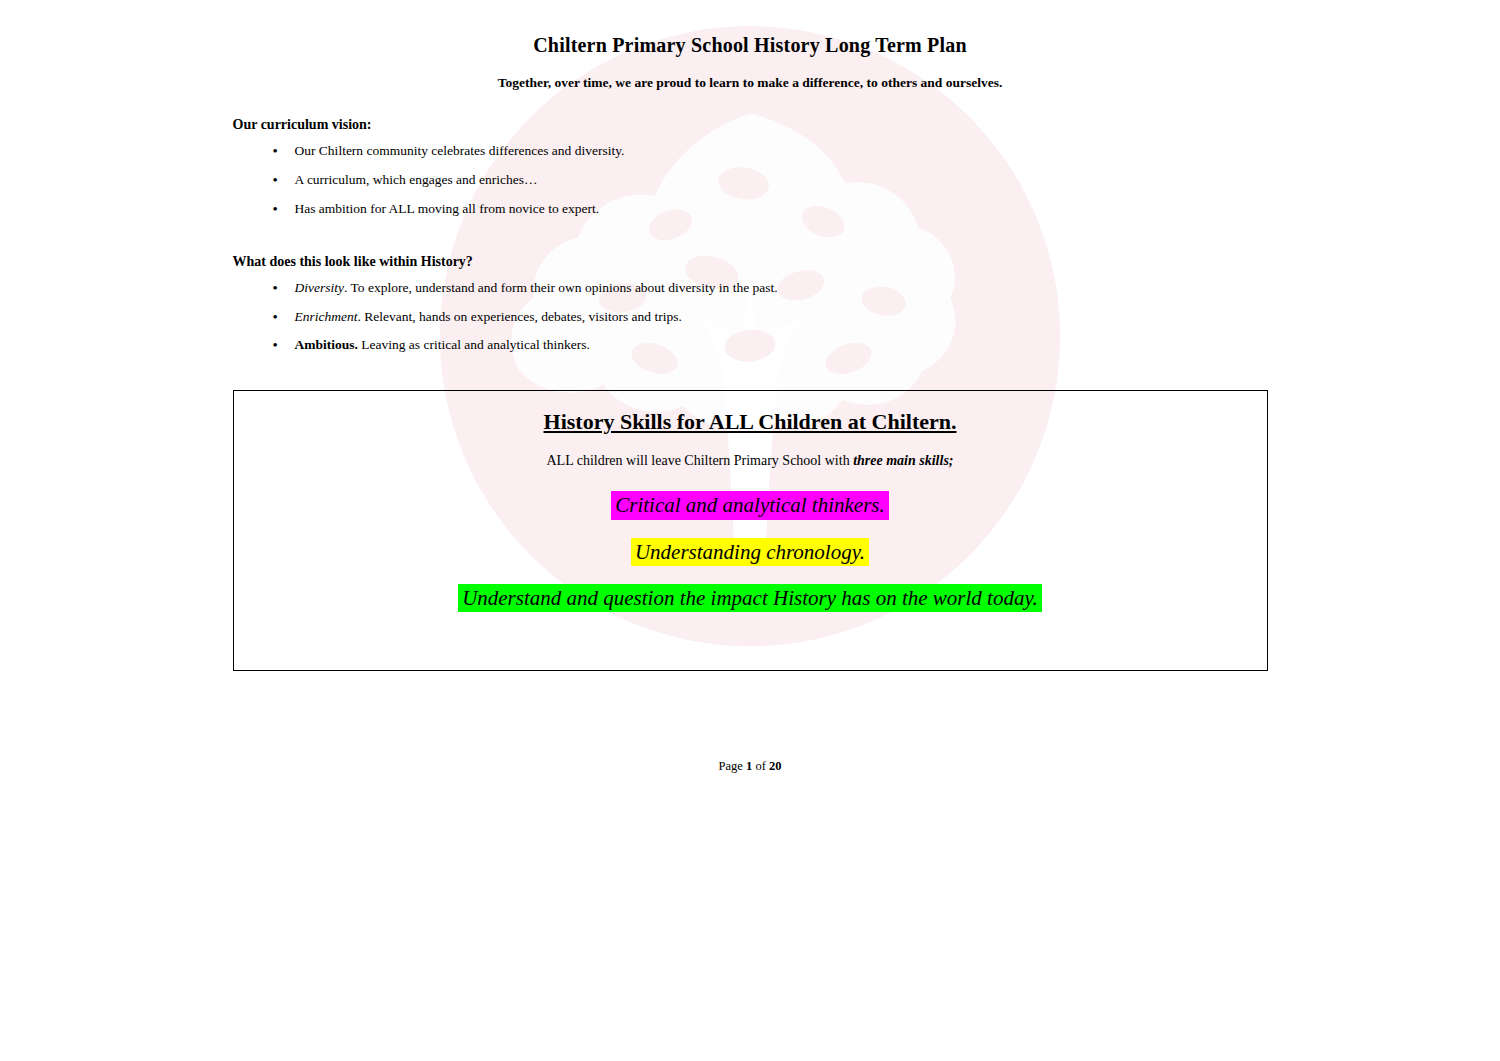Chiltern Primary School History Long Term Plan
Together, over time, we are proud to learn to make a difference, to others and ourselves.
Our curriculum vision:
Our Chiltern community celebrates differences and diversity.
A curriculum, which engages and enriches…
Has ambition for ALL moving all from novice to expert.
What does this look like within History?
Diversity. To explore, understand and form their own opinions about diversity in the past.
Enrichment. Relevant, hands on experiences, debates, visitors and trips.
Ambitious. Leaving as critical and analytical thinkers.
History Skills for ALL Children at Chiltern.
ALL children will leave Chiltern Primary School with three main skills;
Critical and analytical thinkers.
Understanding chronology.
Understand and question the impact History has on the world today.
Page 1 of 20